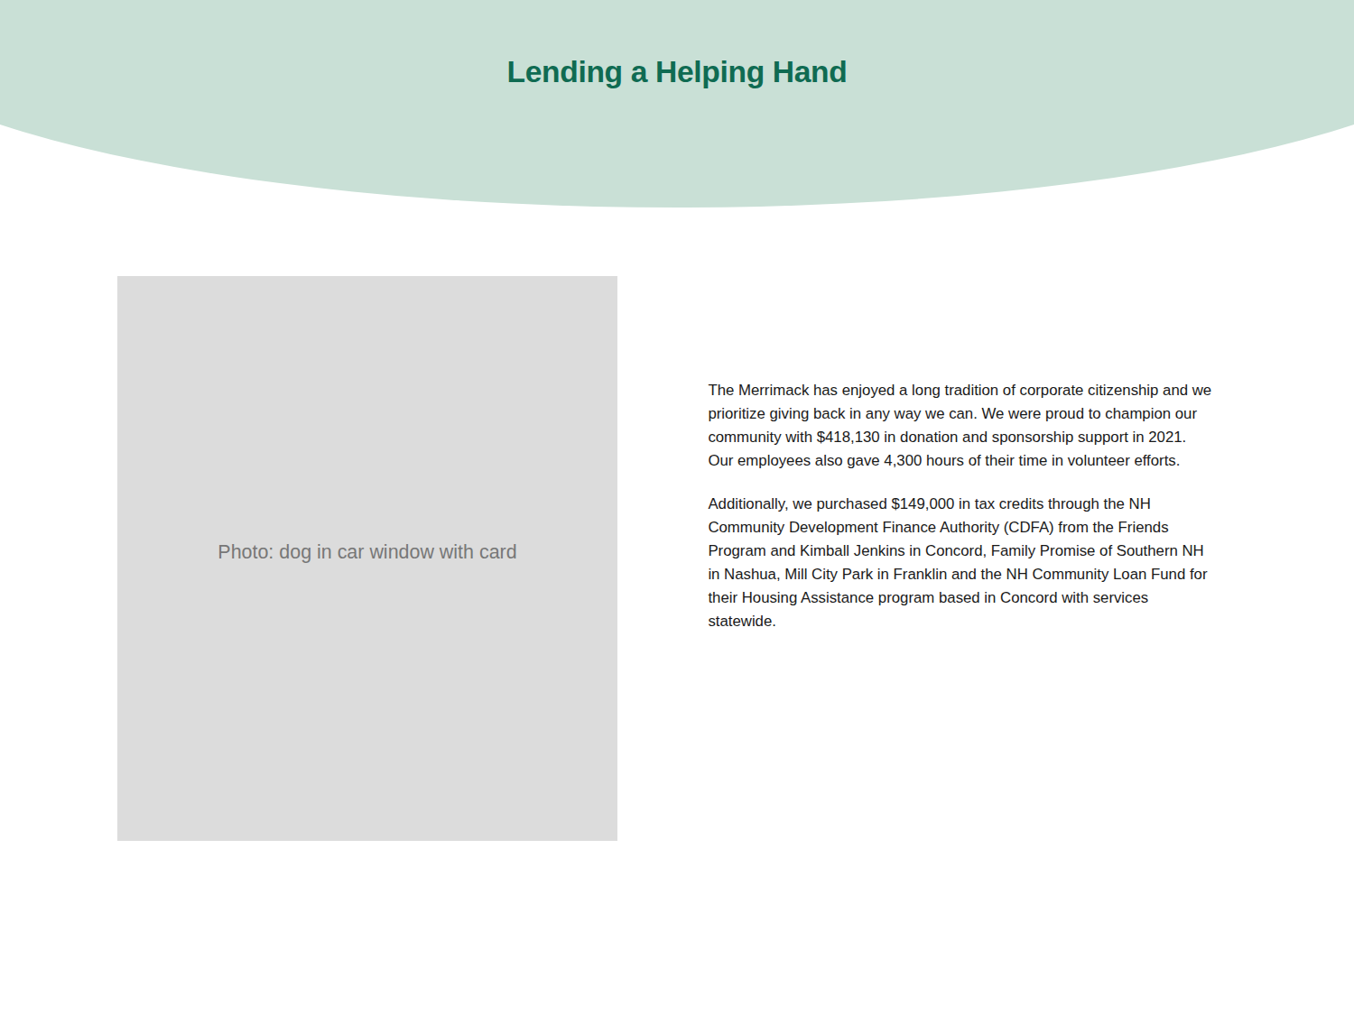Lending a Helping Hand
The Merrimack has enjoyed a long tradition of corporate citizenship and we prioritize giving back in any way we can. We were proud to champion our community with $418,130 in donation and sponsorship support in 2021. Our employees also gave 4,300 hours of their time in volunteer efforts.
Additionally, we purchased $149,000 in tax credits through the NH Community Development Finance Authority (CDFA) from the Friends Program and Kimball Jenkins in Concord, Family Promise of Southern NH in Nashua, Mill City Park in Franklin and the NH Community Loan Fund for their Housing Assistance program based in Concord with services statewide.